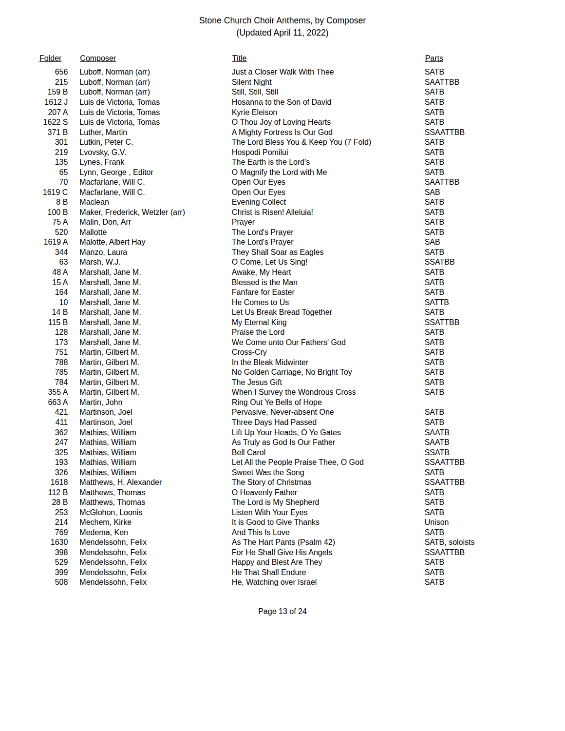Stone Church Choir Anthems, by Composer
(Updated April 11, 2022)
| Folder | Composer | Title | Parts |
| --- | --- | --- | --- |
| 656 | Luboff, Norman (arr) | Just a Closer Walk With Thee | SATB |
| 215 | Luboff, Norman (arr) | Silent Night | SAATTBB |
| 159 B | Luboff, Norman (arr) | Still, Still, Still | SATB |
| 1612 J | Luis de Victoria, Tomas | Hosanna to the Son of David | SATB |
| 207 A | Luis de Victoria, Tomas | Kyrie Eleison | SATB |
| 1622 S | Luis de Victoria, Tomas | O Thou Joy of Loving Hearts | SATB |
| 371 B | Luther, Martin | A Mighty Fortress Is Our God | SSAATTBB |
| 301 | Lutkin, Peter C. | The Lord Bless You & Keep You (7 Fold) | SATB |
| 219 | Lvovsky, G.V. | Hospodi Pomilui | SATB |
| 135 | Lynes, Frank | The Earth is the Lord's | SATB |
| 65 | Lynn, George , Editor | O Magnify the Lord with Me | SATB |
| 70 | Macfarlane, Will C. | Open Our Eyes | SAATTBB |
| 1619 C | Macfarlane, Will C. | Open Our Eyes | SAB |
| 8 B | Maclean | Evening Collect | SATB |
| 100 B | Maker, Frederick, Wetzler (arr) | Christ is Risen! Alleluia! | SATB |
| 75 A | Malin, Don, Arr | Prayer | SATB |
| 520 | Mallotte | The Lord's Prayer | SATB |
| 1619 A | Malotte, Albert Hay | The Lord's Prayer | SAB |
| 344 | Manzo, Laura | They Shall Soar as Eagles | SATB |
| 63 | Marsh, W.J. | O Come, Let Us Sing! | SSATBB |
| 48 A | Marshall, Jane M. | Awake, My Heart | SATB |
| 15 A | Marshall, Jane M. | Blessed is the Man | SATB |
| 164 | Marshall, Jane M. | Fanfare for Easter | SATB |
| 10 | Marshall, Jane M. | He Comes to Us | SATTB |
| 14 B | Marshall, Jane M. | Let Us Break Bread Together | SATB |
| 115 B | Marshall, Jane M. | My Eternal King | SSATTBB |
| 128 | Marshall, Jane M. | Praise the Lord | SATB |
| 173 | Marshall, Jane M. | We Come unto Our Fathers' God | SATB |
| 751 | Martin, Gilbert M. | Cross-Cry | SATB |
| 788 | Martin, Gilbert M. | In the Bleak Midwinter | SATB |
| 785 | Martin, Gilbert M. | No Golden Carriage, No Bright Toy | SATB |
| 784 | Martin, Gilbert M. | The Jesus Gift | SATB |
| 355 A | Martin, Gilbert M. | When I Survey the Wondrous Cross | SATB |
| 663 A | Martin, John | Ring Out Ye Bells of Hope | |
| 421 | Martinson, Joel | Pervasive, Never-absent One | SATB |
| 411 | Martinson, Joel | Three Days Had Passed | SATB |
| 362 | Mathias, William | Lift Up Your Heads, O Ye Gates | SAATB |
| 247 | Mathias, William | As Truly as God Is Our Father | SAATB |
| 325 | Mathias, William | Bell Carol | SSATB |
| 193 | Mathias, William | Let All the People Praise Thee, O God | SSAATTBB |
| 326 | Mathias, William | Sweet Was the Song | SATB |
| 1618 | Matthews, H. Alexander | The Story of Christmas | SSAATTBB |
| 112 B | Matthews, Thomas | O Heavenly Father | SATB |
| 28 B | Matthews, Thomas | The Lord is My Shepherd | SATB |
| 253 | McGlohon, Loonis | Listen With Your Eyes | SATB |
| 214 | Mechem, Kirke | It is Good to Give Thanks | Unison |
| 769 | Medema, Ken | And This Is Love | SATB |
| 1630 | Mendelssohn, Felix | As The Hart Pants (Psalm 42) | SATB, soloists |
| 398 | Mendelssohn, Felix | For He Shall Give His Angels | SSAATTBB |
| 529 | Mendelssohn, Felix | Happy and Blest Are They | SATB |
| 399 | Mendelssohn, Felix | He That Shall Endure | SATB |
| 508 | Mendelssohn, Felix | He, Watching over Israel | SATB |
Page 13 of 24